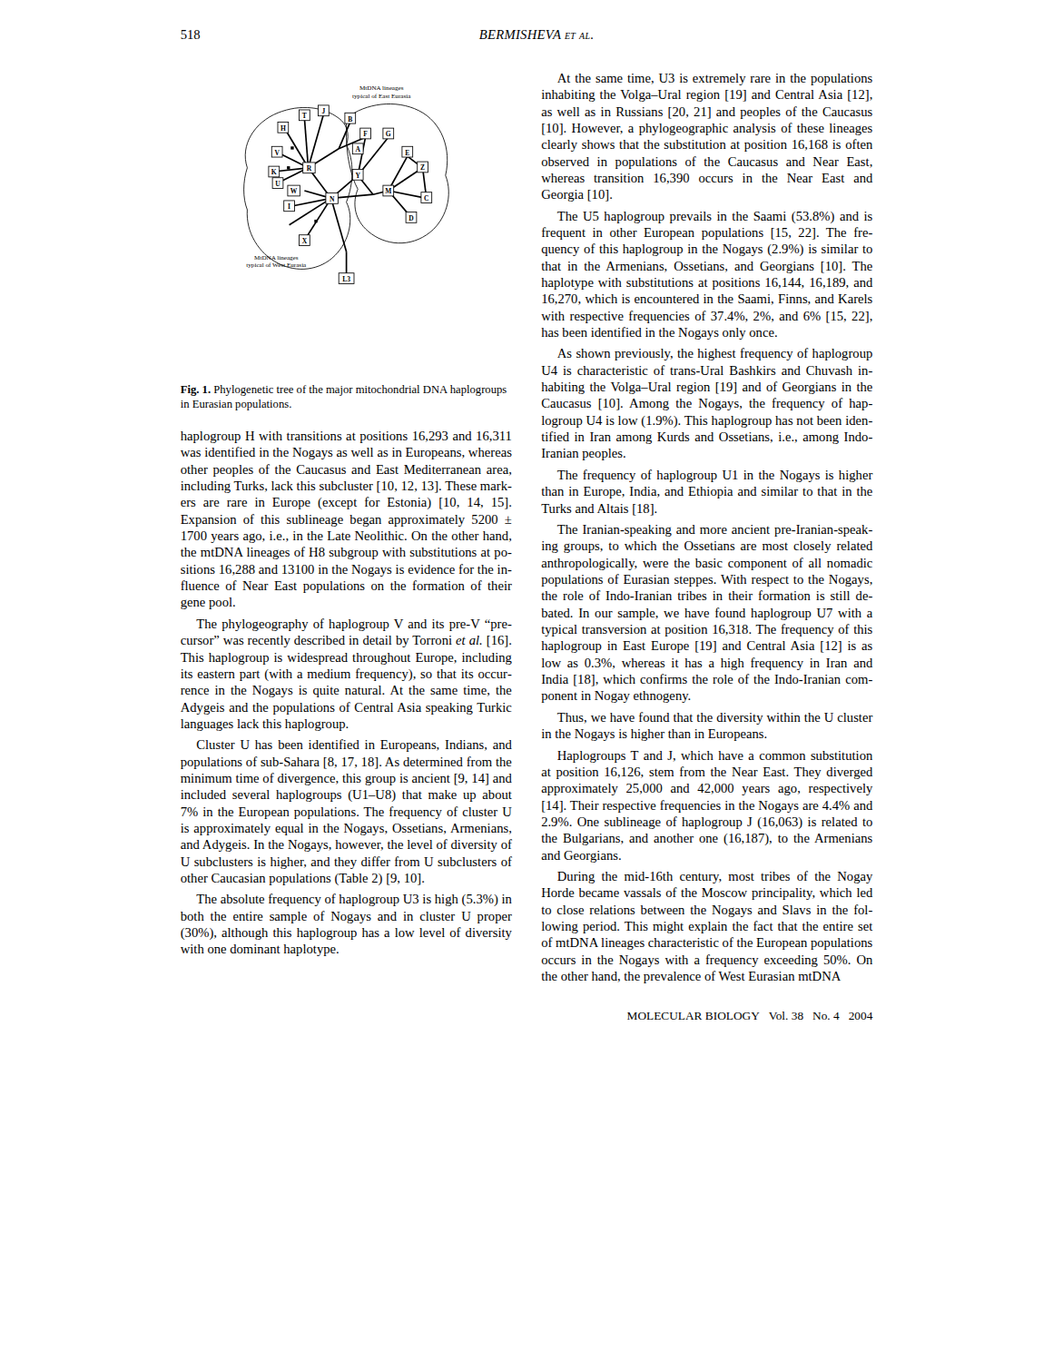518 BERMISHEVA et al.
H T J B F G E Z C D M A Y R N V K U W I X L3 MtDNA lineages typical of East Eurasia MtDNA lineages typical of West Eurasia
Fig. 1. Phylogenetic tree of the major mitochondrial DNA haplogroups in Eurasian populations.
haplogroup H with transitions at positions 16,293 and 16,311 was identified in the Nogays as well as in Europeans, whereas other peoples of the Caucasus and East Mediterranean area, including Turks, lack this subcluster [10, 12, 13]. These markers are rare in Europe (except for Estonia) [10, 14, 15]. Expansion of this sublineage began approximately 5200 ± 1700 years ago, i.e., in the Late Neolithic. On the other hand, the mtDNA lineages of H8 subgroup with substitutions at positions 16,288 and 13100 in the Nogays is evidence for the influence of Near East populations on the formation of their gene pool.
The phylogeography of haplogroup V and its pre-V “precursor” was recently described in detail by Torroni et al. [16]. This haplogroup is widespread throughout Europe, including its eastern part (with a medium frequency), so that its occurrence in the Nogays is quite natural. At the same time, the Adygeis and the populations of Central Asia speaking Turkic languages lack this haplogroup.
Cluster U has been identified in Europeans, Indians, and populations of sub-Sahara [8, 17, 18]. As determined from the minimum time of divergence, this group is ancient [9, 14] and included several haplogroups (U1–U8) that make up about 7% in the European populations. The frequency of cluster U is approximately equal in the Nogays, Ossetians, Armenians, and Adygeis. In the Nogays, however, the level of diversity of U subclusters is higher, and they differ from U subclusters of other Caucasian populations (Table 2) [9, 10].
The absolute frequency of haplogroup U3 is high (5.3%) in both the entire sample of Nogays and in cluster U proper (30%), although this haplogroup has a low level of diversity with one dominant haplotype.
At the same time, U3 is extremely rare in the populations inhabiting the Volga–Ural region [19] and Central Asia [12], as well as in Russians [20, 21] and peoples of the Caucasus [10]. However, a phylogeographic analysis of these lineages clearly shows that the substitution at position 16,168 is often observed in populations of the Caucasus and Near East, whereas transition 16,390 occurs in the Near East and Georgia [10].
The U5 haplogroup prevails in the Saami (53.8%) and is frequent in other European populations [15, 22]. The frequency of this haplogroup in the Nogays (2.9%) is similar to that in the Armenians, Ossetians, and Georgians [10]. The haplotype with substitutions at positions 16,144, 16,189, and 16,270, which is encountered in the Saami, Finns, and Karels with respective frequencies of 37.4%, 2%, and 6% [15, 22], has been identified in the Nogays only once.
As shown previously, the highest frequency of haplogroup U4 is characteristic of trans-Ural Bashkirs and Chuvash inhabiting the Volga–Ural region [19] and of Georgians in the Caucasus [10]. Among the Nogays, the frequency of haplogroup U4 is low (1.9%). This haplogroup has not been identified in Iran among Kurds and Ossetians, i.e., among Indo-Iranian peoples.
The frequency of haplogroup U1 in the Nogays is higher than in Europe, India, and Ethiopia and similar to that in the Turks and Altais [18].
The Iranian-speaking and more ancient pre-Iranian-speaking groups, to which the Ossetians are most closely related anthropologically, were the basic component of all nomadic populations of Eurasian steppes. With respect to the Nogays, the role of Indo-Iranian tribes in their formation is still debated. In our sample, we have found haplogroup U7 with a typical transversion at position 16,318. The frequency of this haplogroup in East Europe [19] and Central Asia [12] is as low as 0.3%, whereas it has a high frequency in Iran and India [18], which confirms the role of the Indo-Iranian component in Nogay ethnogeny.
Thus, we have found that the diversity within the U cluster in the Nogays is higher than in Europeans.
Haplogroups T and J, which have a common substitution at position 16,126, stem from the Near East. They diverged approximately 25,000 and 42,000 years ago, respectively [14]. Their respective frequencies in the Nogays are 4.4% and 2.9%. One sublineage of haplogroup J (16,063) is related to the Bulgarians, and another one (16,187), to the Armenians and Georgians.
During the mid-16th century, most tribes of the Nogay Horde became vassals of the Moscow principality, which led to close relations between the Nogays and Slavs in the following period. This might explain the fact that the entire set of mtDNA lineages characteristic of the European populations occurs in the Nogays with a frequency exceeding 50%. On the other hand, the prevalence of West Eurasian mtDNA
MOLECULAR BIOLOGY Vol. 38 No. 4 2004